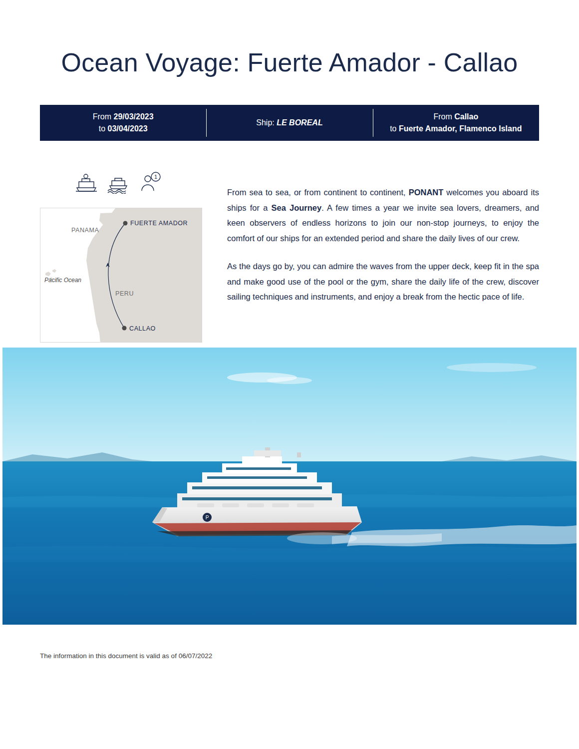Ocean Voyage: Fuerte Amador - Callao
From 29/03/2023 to 03/04/2023
Ship: LE BOREAL
From Callao to Fuerte Amador, Flamenco Island
1
FUERTE AMADOR CALLAO PANAMA PERU Pacific Ocean
From sea to sea, or from continent to continent, PONANT welcomes you aboard its ships for a Sea Journey. A few times a year we invite sea lovers, dreamers, and keen observers of endless horizons to join our non-stop journeys, to enjoy the comfort of our ships for an extended period and share the daily lives of our crew.
As the days go by, you can admire the waves from the upper deck, keep fit in the spa and make good use of the pool or the gym, share the daily life of the crew, discover sailing techniques and instruments, and enjoy a break from the hectic pace of life.
P
The information in this document is valid as of 06/07/2022